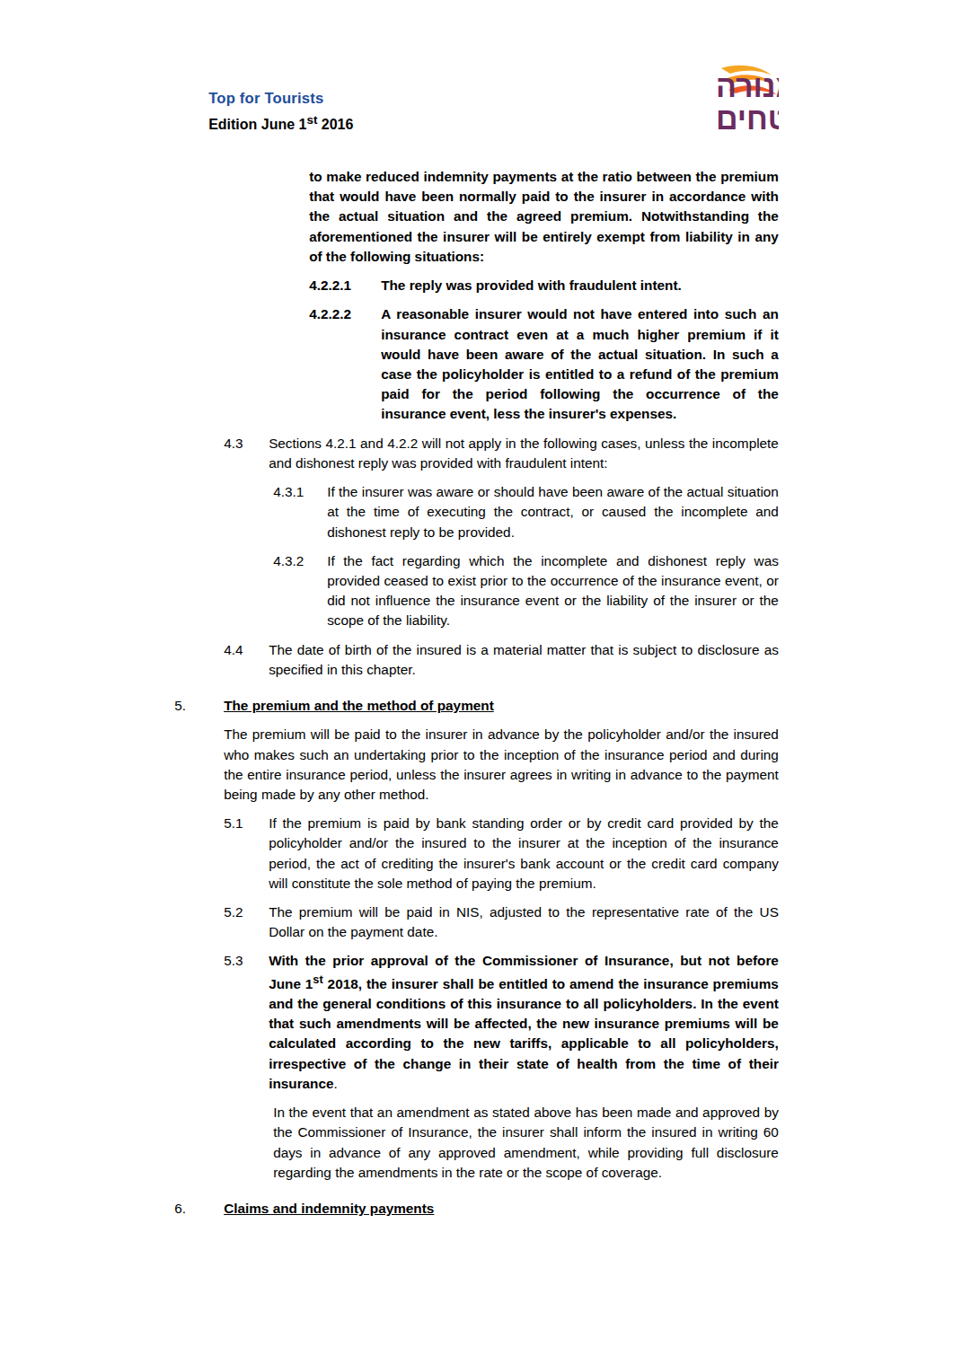Top for Tourists
Edition June 1st 2016
מנורה מבטחים
to make reduced indemnity payments at the ratio between the premium that would have been normally paid to the insurer in accordance with the actual situation and the agreed premium. Notwithstanding the aforementioned the insurer will be entirely exempt from liability in any of the following situations:
4.2.2.1
The reply was provided with fraudulent intent.
4.2.2.2
A reasonable insurer would not have entered into such an insurance contract even at a much higher premium if it would have been aware of the actual situation. In such a case the policyholder is entitled to a refund of the premium paid for the period following the occurrence of the insurance event, less the insurer's expenses.
4.3
Sections 4.2.1 and 4.2.2 will not apply in the following cases, unless the incomplete and dishonest reply was provided with fraudulent intent:
4.3.1
If the insurer was aware or should have been aware of the actual situation at the time of executing the contract, or caused the incomplete and dishonest reply to be provided.
4.3.2
If the fact regarding which the incomplete and dishonest reply was provided ceased to exist prior to the occurrence of the insurance event, or did not influence the insurance event or the liability of the insurer or the scope of the liability.
4.4
The date of birth of the insured is a material matter that is subject to disclosure as specified in this chapter.
5.
The premium and the method of payment
The premium will be paid to the insurer in advance by the policyholder and/or the insured who makes such an undertaking prior to the inception of the insurance period and during the entire insurance period, unless the insurer agrees in writing in advance to the payment being made by any other method.
5.1
If the premium is paid by bank standing order or by credit card provided by the policyholder and/or the insured to the insurer at the inception of the insurance period, the act of crediting the insurer's bank account or the credit card company will constitute the sole method of paying the premium.
5.2
The premium will be paid in NIS, adjusted to the representative rate of the US Dollar on the payment date.
5.3
With the prior approval of the Commissioner of Insurance, but not before June 1st 2018, the insurer shall be entitled to amend the insurance premiums and the general conditions of this insurance to all policyholders. In the event that such amendments will be affected, the new insurance premiums will be calculated according to the new tariffs, applicable to all policyholders, irrespective of the change in their state of health from the time of their insurance.
In the event that an amendment as stated above has been made and approved by the Commissioner of Insurance, the insurer shall inform the insured in writing 60 days in advance of any approved amendment, while providing full disclosure regarding the amendments in the rate or the scope of coverage.
6.
Claims and indemnity payments